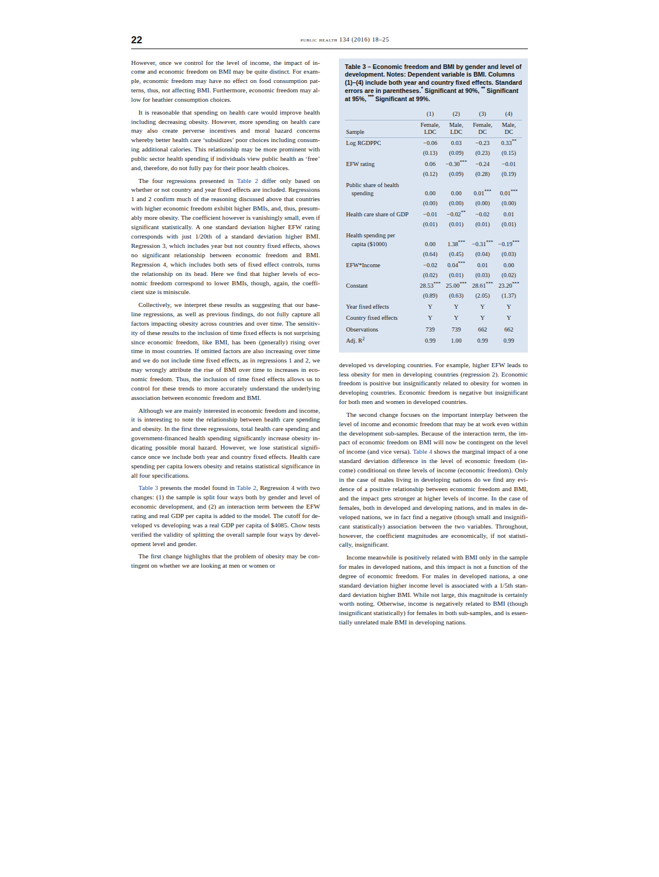22
public health 134 (2016) 18–25
However, once we control for the level of income, the impact of income and economic freedom on BMI may be quite distinct. For example, economic freedom may have no effect on food consumption patterns, thus, not affecting BMI. Furthermore, economic freedom may allow for heathier consumption choices.
It is reasonable that spending on health care would improve health including decreasing obesity. However, more spending on health care may also create perverse incentives and moral hazard concerns whereby better health care ‘subsidizes’ poor choices including consuming additional calories. This relationship may be more prominent with public sector health spending if individuals view public health as ‘free’ and, therefore, do not fully pay for their poor health choices.
The four regressions presented in Table 2 differ only based on whether or not country and year fixed effects are included. Regressions 1 and 2 confirm much of the reasoning discussed above that countries with higher economic freedom exhibit higher BMIs, and, thus, presumably more obesity. The coefficient however is vanishingly small, even if significant statistically. A one standard deviation higher EFW rating corresponds with just 1/20th of a standard deviation higher BMI. Regression 3, which includes year but not country fixed effects, shows no significant relationship between economic freedom and BMI. Regression 4, which includes both sets of fixed effect controls, turns the relationship on its head. Here we find that higher levels of economic freedom correspond to lower BMIs, though, again, the coefficient size is miniscule.
Collectively, we interpret these results as suggesting that our baseline regressions, as well as previous findings, do not fully capture all factors impacting obesity across countries and over time. The sensitivity of these results to the inclusion of time fixed effects is not surprising since economic freedom, like BMI, has been (generally) rising over time in most countries. If omitted factors are also increasing over time and we do not include time fixed effects, as in regressions 1 and 2, we may wrongly attribute the rise of BMI over time to increases in economic freedom. Thus, the inclusion of time fixed effects allows us to control for these trends to more accurately understand the underlying association between economic freedom and BMI.
Although we are mainly interested in economic freedom and income, it is interesting to note the relationship between health care spending and obesity. In the first three regressions, total health care spending and government-financed health spending significantly increase obesity indicating possible moral hazard. However, we lose statistical significance once we include both year and country fixed effects. Health care spending per capita lowers obesity and retains statistical significance in all four specifications.
Table 3 presents the model found in Table 2, Regression 4 with two changes: (1) the sample is split four ways both by gender and level of economic development, and (2) an interaction term between the EFW rating and real GDP per capita is added to the model. The cutoff for developed vs developing was a real GDP per capita of $4085. Chow tests verified the validity of splitting the overall sample four ways by development level and gender.
The first change highlights that the problem of obesity may be contingent on whether we are looking at men or women or
Table 3 – Economic freedom and BMI by gender and level of development. Notes: Dependent variable is BMI. Columns (1)–(4) include both year and country fixed effects. Standard errors are in parentheses.* Significant at 90%, ** Significant at 95%, *** Significant at 99%.
| | (1) | (2) | (3) | (4) |
| --- | --- | --- | --- | --- |
| Sample | Female, LDC | Male, LDC | Female, DC | Male, DC |
| Log RGDPPC | −0.06 | 0.03 | −0.23 | 0.33 ** |
| | (0.13) | (0.09) | (0.23) | (0.15) |
| EFW rating | 0.06 | −0.30 *** | −0.24 | −0.01 |
| | (0.12) | (0.09) | (0.28) | (0.19) |
| Public share of health spending | 0.00 | 0.00 | 0.01 *** | 0.01 *** |
| | (0.00) | (0.00) | (0.00) | (0.00) |
| Health care share of GDP | −0.01 | −0.02 ** | −0.02 | 0.01 |
| | (0.01) | (0.01) | (0.01) | (0.01) |
| Health spending per capita ($1000) | 0.00 | 1.38 *** | −0.31 *** | −0.19 *** |
| | (0.64) | (0.45) | (0.04) | (0.03) |
| EFW*Income | −0.02 | 0.04 *** | 0.01 | 0.00 |
| | (0.02) | (0.01) | (0.03) | (0.02) |
| Constant | 28.53 *** | 25.00 *** | 28.61 *** | 23.20 *** |
| | (0.89) | (0.63) | (2.05) | (1.37) |
| Year fixed effects | Y | Y | Y | Y |
| Country fixed effects | Y | Y | Y | Y |
| Observations | 739 | 739 | 662 | 662 |
| Adj. R 2 | 0.99 | 1.00 | 0.99 | 0.99 |
developed vs developing countries. For example, higher EFW leads to less obesity for men in developing countries (regression 2). Economic freedom is positive but insignificantly related to obesity for women in developing countries. Economic freedom is negative but insignificant for both men and women in developed countries.
The second change focuses on the important interplay between the level of income and economic freedom that may be at work even within the development sub-samples. Because of the interaction term, the impact of economic freedom on BMI will now be contingent on the level of income (and vice versa). Table 4 shows the marginal impact of a one standard deviation difference in the level of economic freedom (income) conditional on three levels of income (economic freedom). Only in the case of males living in developing nations do we find any evidence of a positive relationship between economic freedom and BMI, and the impact gets stronger at higher levels of income. In the case of females, both in developed and developing nations, and in males in developed nations, we in fact find a negative (though small and insignificant statistically) association between the two variables. Throughout, however, the coefficient magnitudes are economically, if not statistically, insignificant.
Income meanwhile is positively related with BMI only in the sample for males in developed nations, and this impact is not a function of the degree of economic freedom. For males in developed nations, a one standard deviation higher income level is associated with a 1/5th standard deviation higher BMI. While not large, this magnitude is certainly worth noting. Otherwise, income is negatively related to BMI (though insignificant statistically) for females in both sub-samples, and is essentially unrelated male BMI in developing nations.